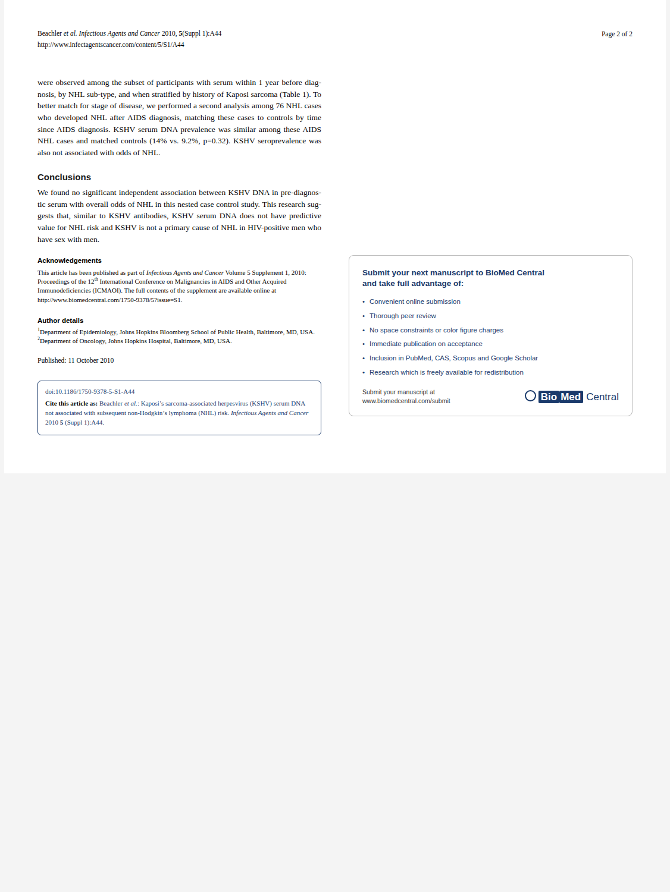Beachler et al. Infectious Agents and Cancer 2010, 5(Suppl 1):A44 http://www.infectagentscancer.com/content/5/S1/A44
Page 2 of 2
were observed among the subset of participants with serum within 1 year before diagnosis, by NHL sub-type, and when stratified by history of Kaposi sarcoma (Table 1). To better match for stage of disease, we performed a second analysis among 76 NHL cases who developed NHL after AIDS diagnosis, matching these cases to controls by time since AIDS diagnosis. KSHV serum DNA prevalence was similar among these AIDS NHL cases and matched controls (14% vs. 9.2%, p=0.32). KSHV seroprevalence was also not associated with odds of NHL.
Conclusions
We found no significant independent association between KSHV DNA in pre-diagnostic serum with overall odds of NHL in this nested case control study. This research suggests that, similar to KSHV antibodies, KSHV serum DNA does not have predictive value for NHL risk and KSHV is not a primary cause of NHL in HIV-positive men who have sex with men.
Acknowledgements
This article has been published as part of Infectious Agents and Cancer Volume 5 Supplement 1, 2010: Proceedings of the 12th International Conference on Malignancies in AIDS and Other Acquired Immunodeficiencies (ICMAOI). The full contents of the supplement are available online at http://www.biomedcentral.com/1750-9378/5?issue=S1.
Author details
1Department of Epidemiology, Johns Hopkins Bloomberg School of Public Health, Baltimore, MD, USA. 2Department of Oncology, Johns Hopkins Hospital, Baltimore, MD, USA.
Published: 11 October 2010
doi:10.1186/1750-9378-5-S1-A44
Cite this article as: Beachler et al.: Kaposi’s sarcoma-associated herpesvirus (KSHV) serum DNA not associated with subsequent non-Hodgkin’s lymphoma (NHL) risk. Infectious Agents and Cancer 2010 5 (Suppl 1):A44.
Submit your next manuscript to BioMed Central
and take full advantage of:
Convenient online submission
Thorough peer review
No space constraints or color figure charges
Immediate publication on acceptance
Inclusion in PubMed, CAS, Scopus and Google Scholar
Research which is freely available for redistribution
Submit your manuscript at
www.biomedcentral.com/submit
Bio Med Central